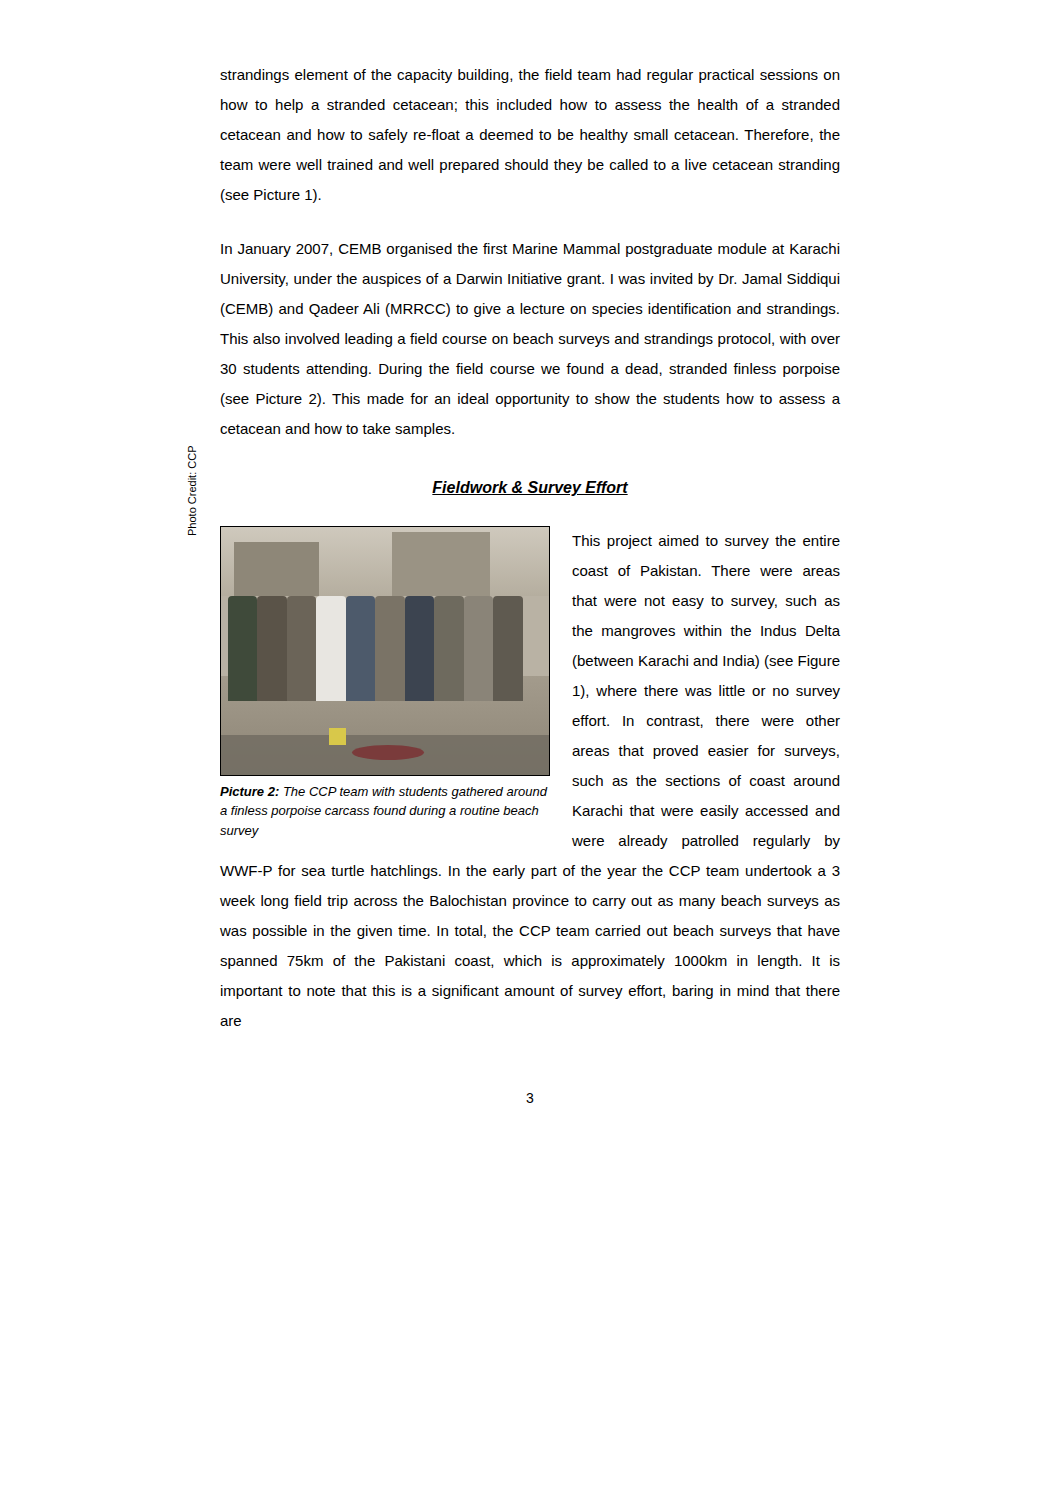strandings element of the capacity building, the field team had regular practical sessions on how to help a stranded cetacean; this included how to assess the health of a stranded cetacean and how to safely re-float a deemed to be healthy small cetacean. Therefore, the team were well trained and well prepared should they be called to a live cetacean stranding (see Picture 1).
In January 2007, CEMB organised the first Marine Mammal postgraduate module at Karachi University, under the auspices of a Darwin Initiative grant. I was invited by Dr. Jamal Siddiqui (CEMB) and Qadeer Ali (MRRCC) to give a lecture on species identification and strandings. This also involved leading a field course on beach surveys and strandings protocol, with over 30 students attending. During the field course we found a dead, stranded finless porpoise (see Picture 2). This made for an ideal opportunity to show the students how to assess a cetacean and how to take samples.
Fieldwork & Survey Effort
Photo Credit: CCP
Picture 2: The CCP team with students gathered around a finless porpoise carcass found during a routine beach survey
This project aimed to survey the entire coast of Pakistan. There were areas that were not easy to survey, such as the mangroves within the Indus Delta (between Karachi and India) (see Figure 1), where there was little or no survey effort. In contrast, there were other areas that proved easier for surveys, such as the sections of coast around Karachi that were easily accessed and were already patrolled regularly by WWF-P for sea turtle hatchlings. In the early part of the year the CCP team undertook a 3 week long field trip across the Balochistan province to carry out as many beach surveys as was possible in the given time. In total, the CCP team carried out beach surveys that have spanned 75km of the Pakistani coast, which is approximately 1000km in length. It is important to note that this is a significant amount of survey effort, baring in mind that there are
3